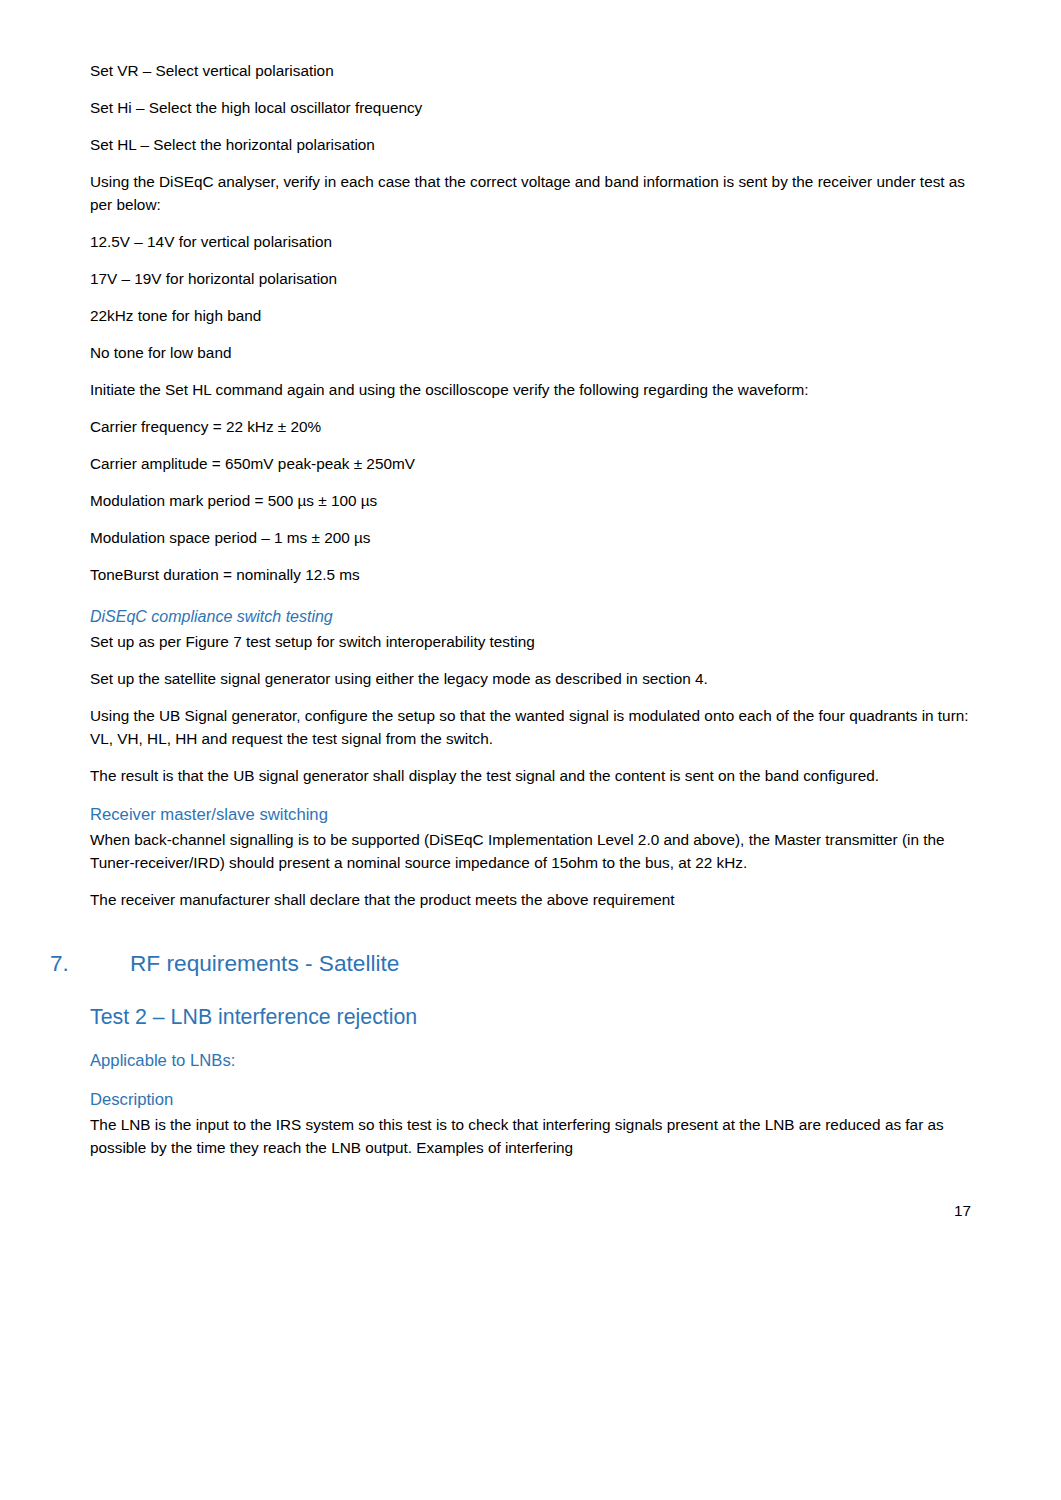Set VR – Select vertical polarisation
Set Hi – Select the high local oscillator frequency
Set HL – Select the horizontal polarisation
Using the DiSEqC analyser, verify in each case that the correct voltage and band information is sent by the receiver under test as per below:
12.5V – 14V for vertical polarisation
17V – 19V for horizontal polarisation
22kHz tone for high band
No tone for low band
Initiate the Set HL command again and using the oscilloscope verify the following regarding the waveform:
Carrier frequency = 22 kHz ± 20%
Carrier amplitude = 650mV peak-peak ± 250mV
Modulation mark period = 500 µs ± 100 µs
Modulation space period – 1 ms ± 200 µs
ToneBurst duration = nominally 12.5 ms
DiSEqC compliance switch testing
Set up as per Figure 7 test setup for switch interoperability testing
Set up the satellite signal generator using either the legacy mode as described in section 4.
Using the UB Signal generator, configure the setup so that the wanted signal is modulated onto each of the four quadrants in turn: VL, VH, HL, HH and request the test signal from the switch.
The result is that the UB signal generator shall display the test signal and the content is sent on the band configured.
Receiver master/slave switching
When back-channel signalling is to be supported (DiSEqC Implementation Level 2.0 and above), the Master transmitter (in the Tuner-receiver/IRD) should present a nominal source impedance of 15ohm to the bus, at 22 kHz.
The receiver manufacturer shall declare that the product meets the above requirement
7. RF requirements - Satellite
Test 2 – LNB interference rejection
Applicable to LNBs:
Description
The LNB is the input to the IRS system so this test is to check that interfering signals present at the LNB are reduced as far as possible by the time they reach the LNB output. Examples of interfering
17